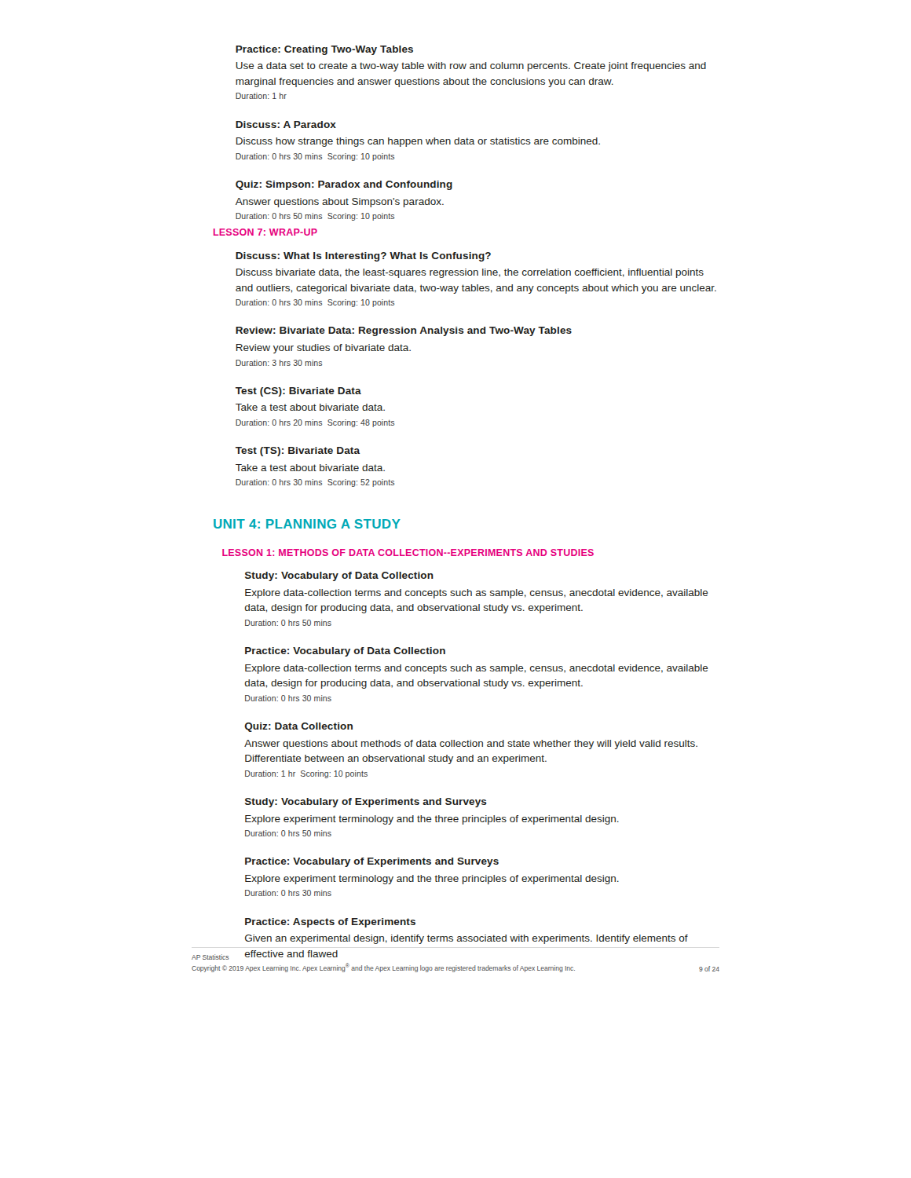Practice: Creating Two-Way Tables
Use a data set to create a two-way table with row and column percents. Create joint frequencies and marginal frequencies and answer questions about the conclusions you can draw.
Duration: 1 hr
Discuss: A Paradox
Discuss how strange things can happen when data or statistics are combined.
Duration: 0 hrs 30 mins Scoring: 10 points
Quiz: Simpson: Paradox and Confounding
Answer questions about Simpson's paradox.
Duration: 0 hrs 50 mins Scoring: 10 points
Lesson 7: Wrap-Up
Discuss: What Is Interesting? What Is Confusing?
Discuss bivariate data, the least-squares regression line, the correlation coefficient, influential points and outliers, categorical bivariate data, two-way tables, and any concepts about which you are unclear.
Duration: 0 hrs 30 mins Scoring: 10 points
Review: Bivariate Data: Regression Analysis and Two-Way Tables
Review your studies of bivariate data.
Duration: 3 hrs 30 mins
Test (CS): Bivariate Data
Take a test about bivariate data.
Duration: 0 hrs 20 mins Scoring: 48 points
Test (TS): Bivariate Data
Take a test about bivariate data.
Duration: 0 hrs 30 mins Scoring: 52 points
Unit 4: Planning a Study
Lesson 1: Methods of Data Collection--Experiments and Studies
Study: Vocabulary of Data Collection
Explore data-collection terms and concepts such as sample, census, anecdotal evidence, available data, design for producing data, and observational study vs. experiment.
Duration: 0 hrs 50 mins
Practice: Vocabulary of Data Collection
Explore data-collection terms and concepts such as sample, census, anecdotal evidence, available data, design for producing data, and observational study vs. experiment.
Duration: 0 hrs 30 mins
Quiz: Data Collection
Answer questions about methods of data collection and state whether they will yield valid results. Differentiate between an observational study and an experiment.
Duration: 1 hr Scoring: 10 points
Study: Vocabulary of Experiments and Surveys
Explore experiment terminology and the three principles of experimental design.
Duration: 0 hrs 50 mins
Practice: Vocabulary of Experiments and Surveys
Explore experiment terminology and the three principles of experimental design.
Duration: 0 hrs 30 mins
Practice: Aspects of Experiments
Given an experimental design, identify terms associated with experiments. Identify elements of effective and flawed
AP Statistics
Copyright © 2019 Apex Learning Inc. Apex Learning® and the Apex Learning logo are registered trademarks of Apex Learning Inc.
9 of 24